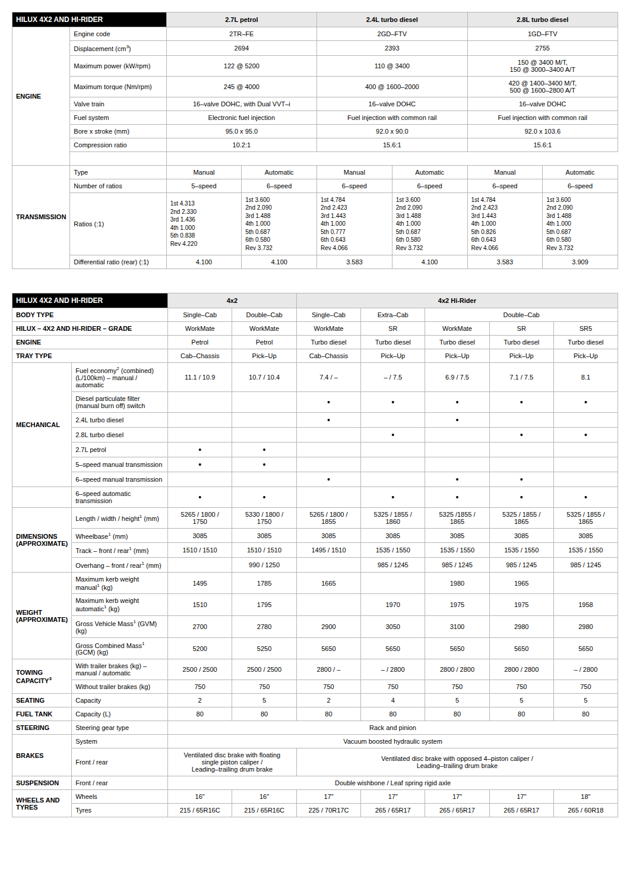| HILUX 4X2 AND HI-RIDER | 2.7L petrol | 2.4L turbo diesel | 2.8L turbo diesel |
| --- | --- | --- | --- |
| ENGINE | Engine code | 2TR–FE | 2GD–FTV | 1GD–FTV |
| Displacement (cm 3 ) | 2694 | 2393 | 2755 |
| Maximum power (kW/rpm) | 122 @ 5200 | 110 @ 3400 | 150 @ 3400 M/T, 150 @ 3000–3400 A/T |
| Maximum torque (Nm/rpm) | 245 @ 4000 | 400 @ 1600–2000 | 420 @ 1400–3400 M/T, 500 @ 1600–2800 A/T |
| Valve train | 16–valve DOHC, with Dual VVT–i | 16–valve DOHC | 16–valve DOHC |
| Fuel system | Electronic fuel injection | Fuel injection with common rail | Fuel injection with common rail |
| Bore x stroke (mm) | 95.0 x 95.0 | 92.0 x 90.0 | 92.0 x 103.6 |
| Compression ratio | 10.2:1 | 15.6:1 | 15.6:1 |
| TRANSMISSION | Type | Manual | Automatic | Manual | Automatic | Manual | Automatic |
| Number of ratios | 5–speed | 6–speed | 6–speed | 6–speed | 6–speed | 6–speed |
| Ratios (:1) | 1st 4.313 2nd 2.330 3rd 1.436 4th 1.000 5th 0.838 Rev 4.220 | 1st 3.600 2nd 2.090 3rd 1.488 4th 1.000 5th 0.687 6th 0.580 Rev 3.732 | 1st 4.784 2nd 2.423 3rd 1.443 4th 1.000 5th 0.777 6th 0.643 Rev 4.066 | 1st 3.600 2nd 2.090 3rd 1.488 4th 1.000 5th 0.687 6th 0.580 Rev 3.732 | 1st 4.784 2nd 2.423 3rd 1.443 4th 1.000 5th 0.826 6th 0.643 Rev 4.066 | 1st 3.600 2nd 2.090 3rd 1.488 4th 1.000 5th 0.687 6th 0.580 Rev 3.732 |
| Differential ratio (rear) (:1) | 4.100 | 4.100 | 3.583 | 4.100 | 3.583 | 3.909 |
| HILUX 4X2 AND HI-RIDER | 4x2 | 4x2 Hi-Rider |
| --- | --- | --- |
| BODY TYPE | Single–Cab | Double–Cab | Single–Cab | Extra–Cab | Double–Cab |
| HILUX – 4X2 AND HI-RIDER – GRADE | WorkMate | WorkMate | WorkMate | SR | WorkMate | SR | SR5 |
| ENGINE | Petrol | Petrol | Turbo diesel | Turbo diesel | Turbo diesel | Turbo diesel | Turbo diesel |
| TRAY TYPE | Cab–Chassis | Pick–Up | Cab–Chassis | Pick–Up | Pick–Up | Pick–Up | Pick–Up |
| MECHANICAL | Fuel economy 2 (combined) (L/100km) – manual / automatic | 11.1 / 10.9 | 10.7 / 10.4 | 7.4 / – | – / 7.5 | 6.9 / 7.5 | 7.1 / 7.5 | 8.1 |
| Diesel particulate filter (manual burn off) switch | | | • | • | • | • | • |
| 2.4L turbo diesel | | | • | | • | | |
| 2.8L turbo diesel | | | | • | | • | • |
| 2.7L petrol | • | • | | | | | |
| 5–speed manual transmission | • | • | | | | | |
| 6–speed manual transmission | | | • | | • | • | |
| | 6–speed automatic transmission | • | • | | • | • | • | • |
| DIMENSIONS (APPROXIMATE) | Length / width / height 1 (mm) | 5265 / 1800 / 1750 | 5330 / 1800 / 1750 | 5265 / 1800 / 1855 | 5325 / 1855 / 1860 | 5325 /1855 / 1865 | 5325 / 1855 / 1865 | 5325 / 1855 / 1865 |
| Wheelbase 1 (mm) | 3085 | 3085 | 3085 | 3085 | 3085 | 3085 | 3085 |
| Track – front / rear 1 (mm) | 1510 / 1510 | 1510 / 1510 | 1495 / 1510 | 1535 / 1550 | 1535 / 1550 | 1535 / 1550 | 1535 / 1550 |
| Overhang – front / rear 1 (mm) | | 990 / 1250 | | 985 / 1245 | 985 / 1245 | 985 / 1245 | 985 / 1245 |
| WEIGHT (APPROXIMATE) | Maximum kerb weight manual 1 (kg) | 1495 | 1785 | 1665 | | 1980 | 1965 | |
| Maximum kerb weight automatic 1 (kg) | 1510 | 1795 | | 1970 | 1975 | 1975 | 1958 |
| Gross Vehicle Mass 1 (GVM) (kg) | 2700 | 2780 | 2900 | 3050 | 3100 | 2980 | 2980 |
| Gross Combined Mass 1 (GCM) (kg) | 5200 | 5250 | 5650 | 5650 | 5650 | 5650 | 5650 |
| TOWING CAPACITY 3 | With trailer brakes (kg) – manual / automatic | 2500 / 2500 | 2500 / 2500 | 2800 / – | – / 2800 | 2800 / 2800 | 2800 / 2800 | – / 2800 |
| Without trailer brakes (kg) | 750 | 750 | 750 | 750 | 750 | 750 | 750 |
| SEATING | Capacity | 2 | 5 | 2 | 4 | 5 | 5 | 5 |
| FUEL TANK | Capacity (L) | 80 | 80 | 80 | 80 | 80 | 80 | 80 |
| STEERING | Steering gear type | Rack and pinion |
| BRAKES | System | Vacuum boosted hydraulic system |
| Front / rear | Ventilated disc brake with floating single piston caliper / Leading–trailing drum brake | Ventilated disc brake with opposed 4–piston caliper / Leading–trailing drum brake |
| SUSPENSION | Front / rear | Double wishbone / Leaf spring rigid axle |
| WHEELS AND TYRES | Wheels | 16" | 16" | 17" | 17" | 17" | 17" | 18" |
| Tyres | 215 / 65R16C | 215 / 65R16C | 225 / 70R17C | 265 / 65R17 | 265 / 65R17 | 265 / 65R17 | 265 / 60R18 |